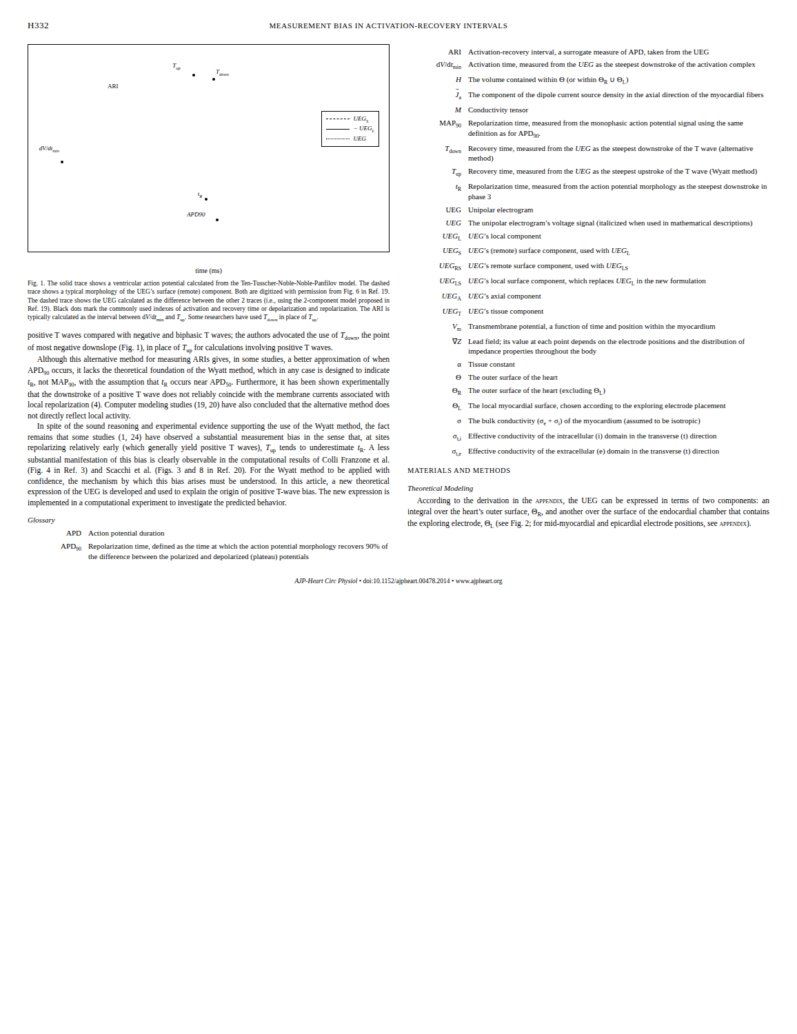H332
Measurement bias in activation-recovery intervals
60 40 20 0 −20 −40 −60 −80 −100
signal (mV)
Tup
Tdown
ARI
dV/dtmin
tR
APD90
UEGS
− UEGL
UEG
0 50 100 150 200 250 300 350 400
time (ms)
Fig. 1. The solid trace shows a ventricular action potential calculated from the Ten-Tusscher-Noble-Noble-Panfilov model. The dashed trace shows a typical morphology of the UEG’s surface (remote) component. Both are digitized with permission from Fig. 6 in Ref. 19. The dashed trace shows the UEG calculated as the difference between the other 2 traces (i.e., using the 2-component model proposed in Ref. 19). Black dots mark the commonly used indexes of activation and recovery time or depolarization and repolarization. The ARI is typically calculated as the interval between dV/dtmin and Tup. Some researchers have used Tdown in place of Tup.
positive T waves compared with negative and biphasic T waves; the authors advocated the use of Tdown, the point of most negative downslope (Fig. 1), in place of Tup for calculations involving positive T waves.
Although this alternative method for measuring ARIs gives, in some studies, a better approximation of when APD90 occurs, it lacks the theoretical foundation of the Wyatt method, which in any case is designed to indicate tR, not MAP90, with the assumption that tR occurs near APD50. Furthermore, it has been shown experimentally that the downstroke of a positive T wave does not reliably coincide with the membrane currents associated with local repolarization (4). Computer modeling studies (19, 20) have also concluded that the alternative method does not directly reflect local activity.
In spite of the sound reasoning and experimental evidence supporting the use of the Wyatt method, the fact remains that some studies (1, 24) have observed a substantial measurement bias in the sense that, at sites repolarizing relatively early (which generally yield positive T waves), Tup tends to underestimate tR. A less substantial manifestation of this bias is clearly observable in the computational results of Colli Franzone et al. (Fig. 4 in Ref. 3) and Scacchi et al. (Figs. 3 and 8 in Ref. 20). For the Wyatt method to be applied with confidence, the mechanism by which this bias arises must be understood. In this article, a new theoretical expression of the UEG is developed and used to explain the origin of positive T-wave bias. The new expression is implemented in a computational experiment to investigate the predicted behavior.
Glossary
APD
Action potential duration
APD90
Repolarization time, defined as the time at which the action potential morphology recovers 90% of the difference between the polarized and depolarized (plateau) potentials
ARI
Activation-recovery interval, a surrogate measure of APD, taken from the UEG
dV/dtmin
Activation time, measured from the UEG as the steepest downstroke of the activation complex
H
The volume contained within Θ (or within ΘR ∪ ΘL)
Ja
The component of the dipole current source density in the axial direction of the myocardial fibers
M
Conductivity tensor
MAP90
Repolarization time, measured from the monophasic action potential signal using the same definition as for APD90.
Tdown
Recovery time, measured from the UEG as the steepest downstroke of the T wave (alternative method)
Tup
Recovery time, measured from the UEG as the steepest upstroke of the T wave (Wyatt method)
tR
Repolarization time, measured from the action potential morphology as the steepest downstroke in phase 3
UEG
Unipolar electrogram
UEG
The unipolar electrogram’s voltage signal (italicized when used in mathematical descriptions)
UEGL
UEG’s local component
UEGS
UEG’s (remote) surface component, used with UEGL
UEGRS
UEG’s remote surface component, used with UEGLS
UEGLS
UEG’s local surface component, which replaces UEGL in the new formulation
UEGA
UEG’s axial component
UEGT
UEG’s tissue component
Vm
Transmembrane potential, a function of time and position within the myocardium
∇Z
Lead field; its value at each point depends on the electrode positions and the distribution of impedance properties throughout the body
α
Tissue constant
Θ
The outer surface of the heart
ΘR
The outer surface of the heart (excluding ΘL)
ΘL
The local myocardial surface, chosen according to the exploring electrode placement
σ
The bulk conductivity (σe + σi) of the myocardium (assumed to be isotropic)
σt,i
Effective conductivity of the intracellular (i) domain in the transverse (t) direction
σt,e
Effective conductivity of the extracellular (e) domain in the transverse (t) direction
Materials and Methods
Theoretical Modeling
According to the derivation in the appendix, the UEG can be expressed in terms of two components: an integral over the heart’s outer surface, ΘR, and another over the surface of the endocardial chamber that contains the exploring electrode, ΘL (see Fig. 2; for mid-myocardial and epicardial electrode positions, see appendix).
AJP-Heart Circ Physiol • doi:10.1152/ajpheart.00478.2014 • www.ajpheart.org